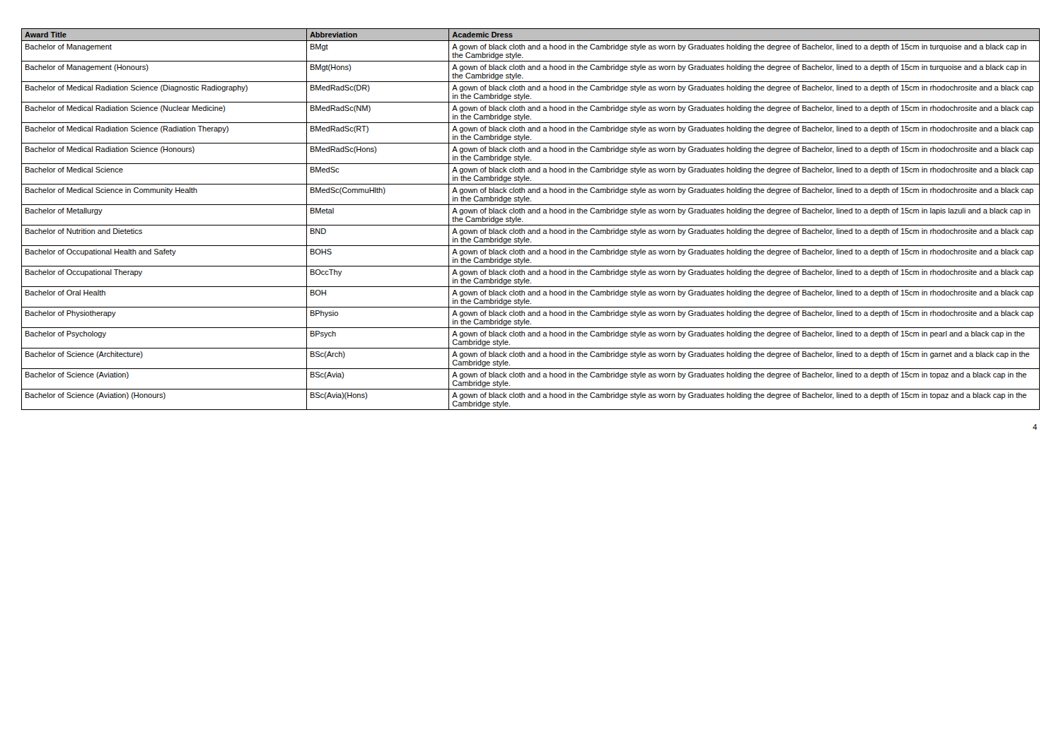| Award Title | Abbreviation | Academic Dress |
| --- | --- | --- |
| Bachelor of Management | BMgt | A gown of black cloth and a hood in the Cambridge style as worn by Graduates holding the degree of Bachelor, lined to a depth of 15cm in turquoise and a black cap in the Cambridge style. |
| Bachelor of Management (Honours) | BMgt(Hons) | A gown of black cloth and a hood in the Cambridge style as worn by Graduates holding the degree of Bachelor, lined to a depth of 15cm in turquoise and a black cap in the Cambridge style. |
| Bachelor of Medical Radiation Science (Diagnostic Radiography) | BMedRadSc(DR) | A gown of black cloth and a hood in the Cambridge style as worn by Graduates holding the degree of Bachelor, lined to a depth of 15cm in rhodochrosite and a black cap in the Cambridge style. |
| Bachelor of Medical Radiation Science (Nuclear Medicine) | BMedRadSc(NM) | A gown of black cloth and a hood in the Cambridge style as worn by Graduates holding the degree of Bachelor, lined to a depth of 15cm in rhodochrosite and a black cap in the Cambridge style. |
| Bachelor of Medical Radiation Science (Radiation Therapy) | BMedRadSc(RT) | A gown of black cloth and a hood in the Cambridge style as worn by Graduates holding the degree of Bachelor, lined to a depth of 15cm in rhodochrosite and a black cap in the Cambridge style. |
| Bachelor of Medical Radiation Science (Honours) | BMedRadSc(Hons) | A gown of black cloth and a hood in the Cambridge style as worn by Graduates holding the degree of Bachelor, lined to a depth of 15cm in rhodochrosite and a black cap in the Cambridge style. |
| Bachelor of Medical Science | BMedSc | A gown of black cloth and a hood in the Cambridge style as worn by Graduates holding the degree of Bachelor, lined to a depth of 15cm in rhodochrosite and a black cap in the Cambridge style. |
| Bachelor of Medical Science in Community Health | BMedSc(CommuHlth) | A gown of black cloth and a hood in the Cambridge style as worn by Graduates holding the degree of Bachelor, lined to a depth of 15cm in rhodochrosite and a black cap in the Cambridge style. |
| Bachelor of Metallurgy | BMetal | A gown of black cloth and a hood in the Cambridge style as worn by Graduates holding the degree of Bachelor, lined to a depth of 15cm in lapis lazuli and a black cap in the Cambridge style. |
| Bachelor of Nutrition and Dietetics | BND | A gown of black cloth and a hood in the Cambridge style as worn by Graduates holding the degree of Bachelor, lined to a depth of 15cm in rhodochrosite and a black cap in the Cambridge style. |
| Bachelor of Occupational Health and Safety | BOHS | A gown of black cloth and a hood in the Cambridge style as worn by Graduates holding the degree of Bachelor, lined to a depth of 15cm in rhodochrosite and a black cap in the Cambridge style. |
| Bachelor of Occupational Therapy | BOccThy | A gown of black cloth and a hood in the Cambridge style as worn by Graduates holding the degree of Bachelor, lined to a depth of 15cm in rhodochrosite and a black cap in the Cambridge style. |
| Bachelor of Oral Health | BOH | A gown of black cloth and a hood in the Cambridge style as worn by Graduates holding the degree of Bachelor, lined to a depth of 15cm in rhodochrosite and a black cap in the Cambridge style. |
| Bachelor of Physiotherapy | BPhysio | A gown of black cloth and a hood in the Cambridge style as worn by Graduates holding the degree of Bachelor, lined to a depth of 15cm in rhodochrosite and a black cap in the Cambridge style. |
| Bachelor of Psychology | BPsych | A gown of black cloth and a hood in the Cambridge style as worn by Graduates holding the degree of Bachelor, lined to a depth of 15cm in pearl and a black cap in the Cambridge style. |
| Bachelor of Science (Architecture) | BSc(Arch) | A gown of black cloth and a hood in the Cambridge style as worn by Graduates holding the degree of Bachelor, lined to a depth of 15cm in garnet and a black cap in the Cambridge style. |
| Bachelor of Science (Aviation) | BSc(Avia) | A gown of black cloth and a hood in the Cambridge style as worn by Graduates holding the degree of Bachelor, lined to a depth of 15cm in topaz and a black cap in the Cambridge style. |
| Bachelor of Science (Aviation) (Honours) | BSc(Avia)(Hons) | A gown of black cloth and a hood in the Cambridge style as worn by Graduates holding the degree of Bachelor, lined to a depth of 15cm in topaz and a black cap in the Cambridge style. |
4